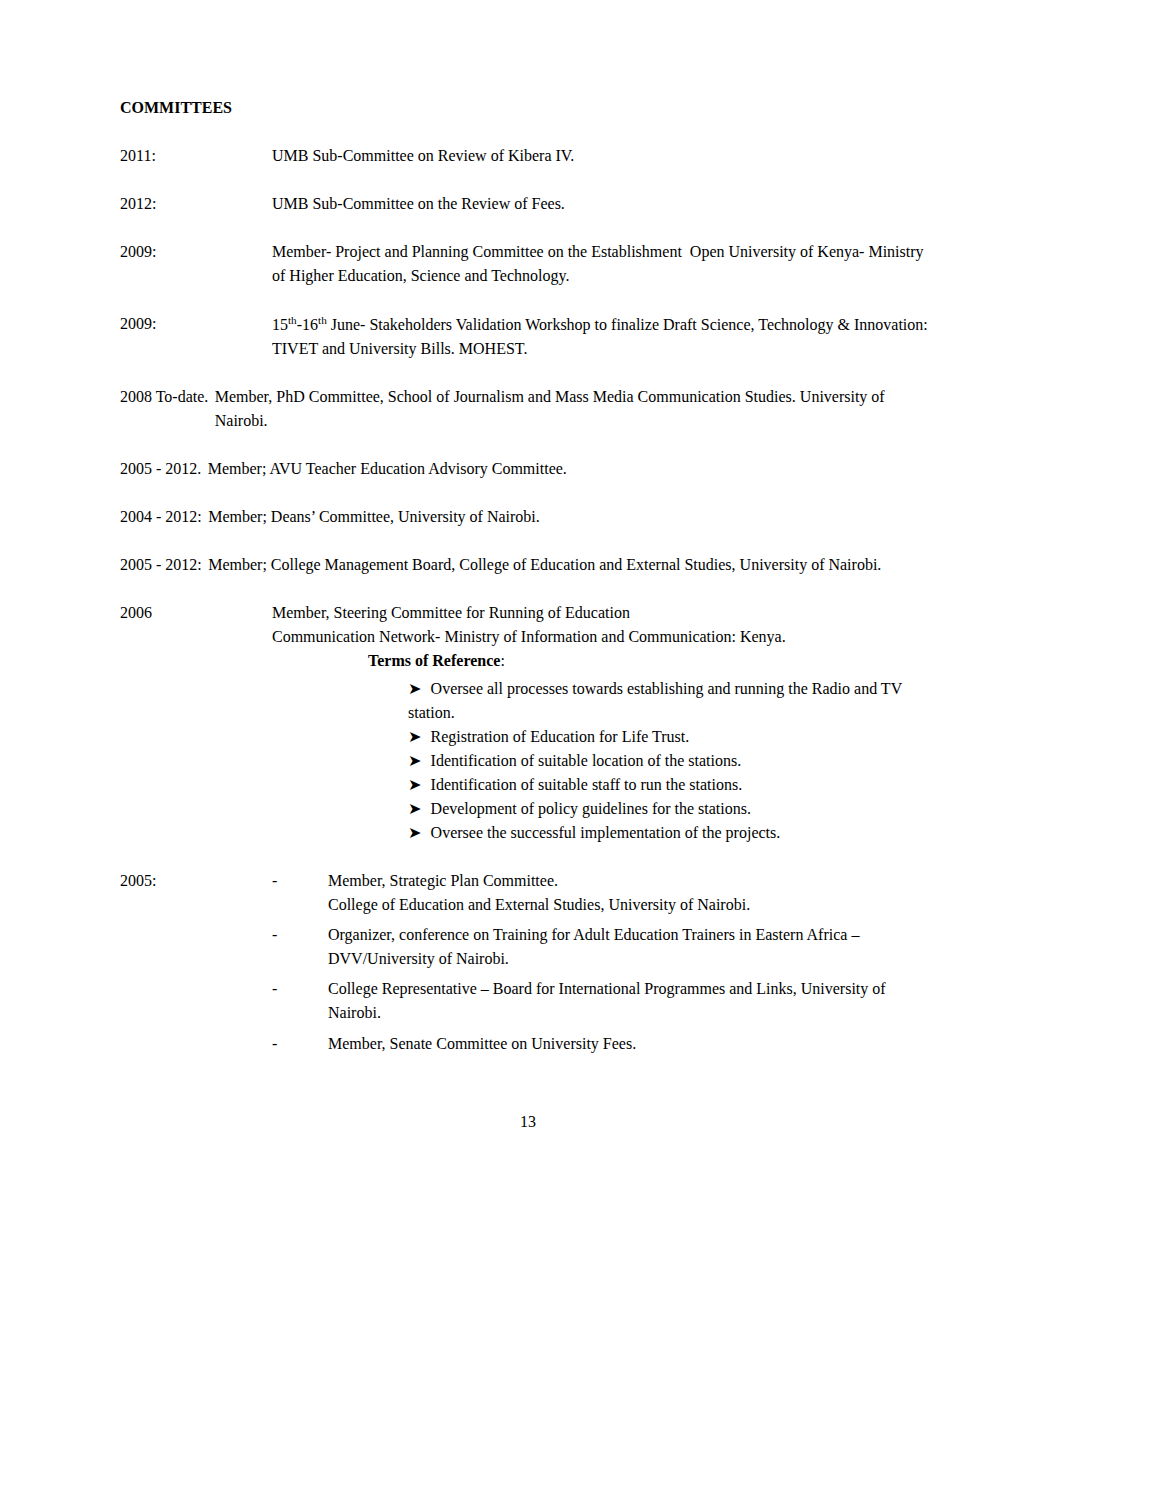COMMITTEES
2011:
UMB Sub-Committee on Review of Kibera IV.
2012:
UMB Sub-Committee on the Review of Fees.
2009:
Member- Project and Planning Committee on the Establishment Open University of Kenya- Ministry of Higher Education, Science and Technology.
2009:
15th-16th June- Stakeholders Validation Workshop to finalize Draft Science, Technology & Innovation: TIVET and University Bills. MOHEST.
2008 To-date.
Member, PhD Committee, School of Journalism and Mass Media Communication Studies. University of Nairobi.
2005 - 2012.
Member; AVU Teacher Education Advisory Committee.
2004 - 2012:
Member; Deans’ Committee, University of Nairobi.
2005 - 2012:
Member; College Management Board, College of Education and External Studies, University of Nairobi.
2006
Member, Steering Committee for Running of Education
Communication Network- Ministry of Information and Communication: Kenya.
Terms of Reference:
Oversee all processes towards establishing and running the Radio and TV station.
Registration of Education for Life Trust.
Identification of suitable location of the stations.
Identification of suitable staff to run the stations.
Development of policy guidelines for the stations.
Oversee the successful implementation of the projects.
2005:
-Member, Strategic Plan Committee.
College of Education and External Studies, University of Nairobi.
-Organizer, conference on Training for Adult Education Trainers in Eastern Africa – DVV/University of Nairobi.
-College Representative – Board for International Programmes and Links, University of Nairobi.
-Member, Senate Committee on University Fees.
13